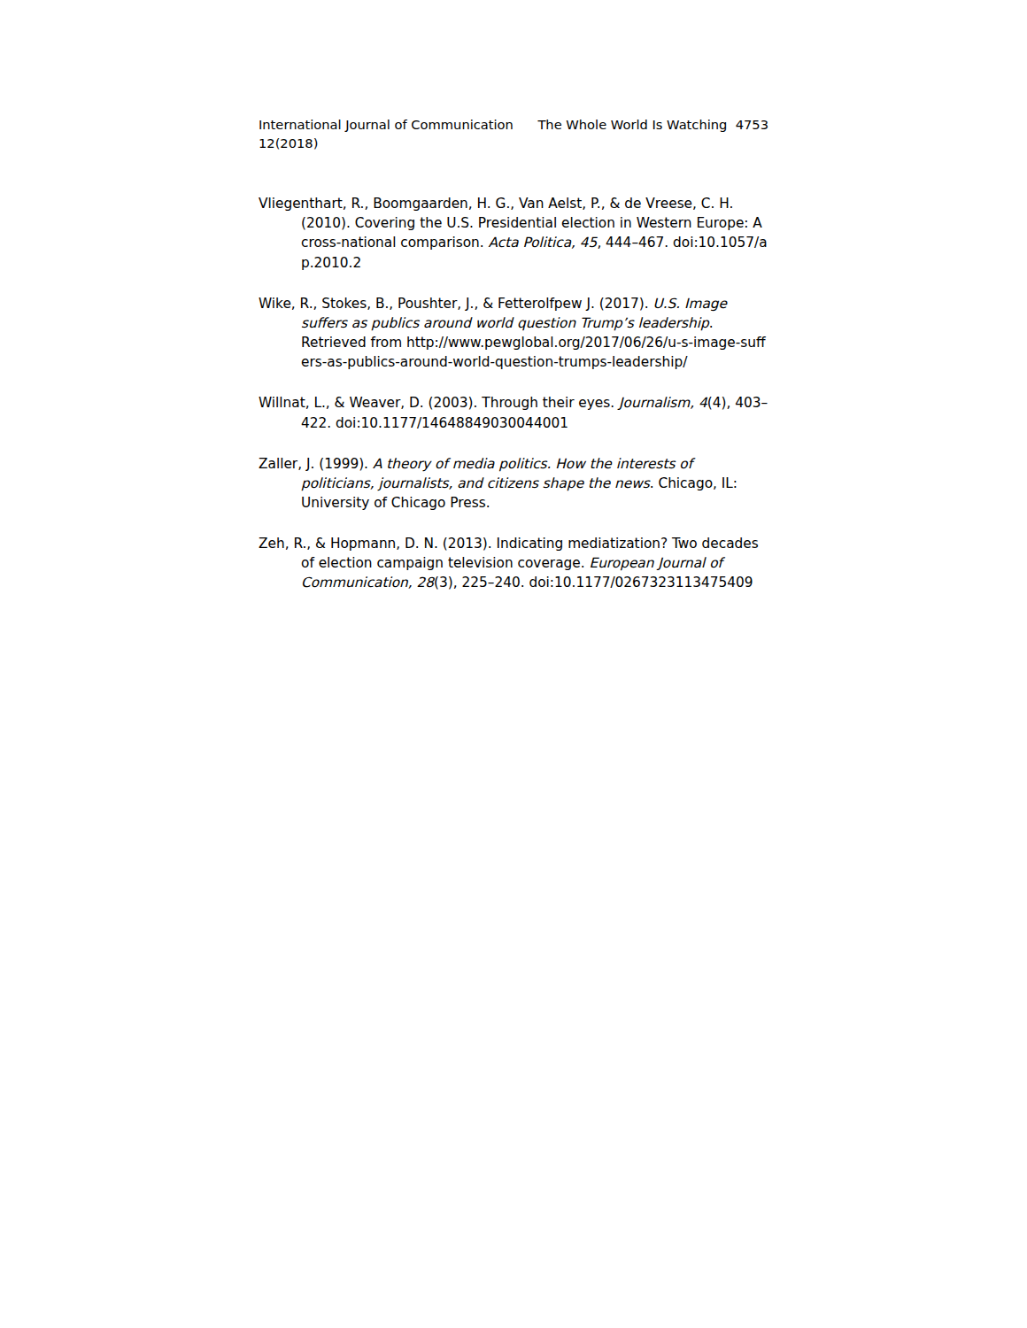International Journal of Communication 12(2018) The Whole World Is Watching 4753
Vliegenthart, R., Boomgaarden, H. G., Van Aelst, P., & de Vreese, C. H. (2010). Covering the U.S. Presidential election in Western Europe: A cross-national comparison. Acta Politica, 45, 444–467. doi:10.1057/ap.2010.2
Wike, R., Stokes, B., Poushter, J., & Fetterolfpew J. (2017). U.S. Image suffers as publics around world question Trump’s leadership. Retrieved from http://www.pewglobal.org/2017/06/26/u-s-image-suffers-as-publics-around-world-question-trumps-leadership/
Willnat, L., & Weaver, D. (2003). Through their eyes. Journalism, 4(4), 403–422. doi:10.1177/14648849030044001
Zaller, J. (1999). A theory of media politics. How the interests of politicians, journalists, and citizens shape the news. Chicago, IL: University of Chicago Press.
Zeh, R., & Hopmann, D. N. (2013). Indicating mediatization? Two decades of election campaign television coverage. European Journal of Communication, 28(3), 225–240. doi:10.1177/0267323113475409